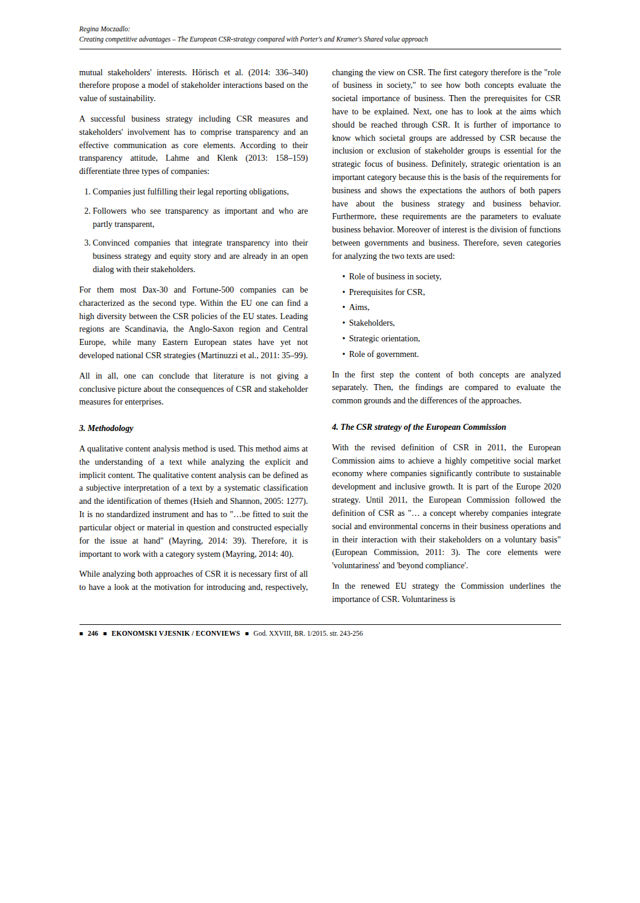Regina Moczadlo: Creating competitive advantages – The European CSR-strategy compared with Porter's and Kramer's Shared value approach
mutual stakeholders' interests. Hörisch et al. (2014: 336–340) therefore propose a model of stakeholder interactions based on the value of sustainability.
A successful business strategy including CSR measures and stakeholders' involvement has to comprise transparency and an effective communication as core elements. According to their transparency attitude, Lahme and Klenk (2013: 158–159) differentiate three types of companies:
Companies just fulfilling their legal reporting obligations,
Followers who see transparency as important and who are partly transparent,
Convinced companies that integrate transparency into their business strategy and equity story and are already in an open dialog with their stakeholders.
For them most Dax-30 and Fortune-500 companies can be characterized as the second type. Within the EU one can find a high diversity between the CSR policies of the EU states. Leading regions are Scandinavia, the Anglo-Saxon region and Central Europe, while many Eastern European states have yet not developed national CSR strategies (Martinuzzi et al., 2011: 35–99).
All in all, one can conclude that literature is not giving a conclusive picture about the consequences of CSR and stakeholder measures for enterprises.
3. Methodology
A qualitative content analysis method is used. This method aims at the understanding of a text while analyzing the explicit and implicit content. The qualitative content analysis can be defined as a subjective interpretation of a text by a systematic classification and the identification of themes (Hsieh and Shannon, 2005: 1277). It is no standardized instrument and has to "…be fitted to suit the particular object or material in question and constructed especially for the issue at hand" (Mayring, 2014: 39). Therefore, it is important to work with a category system (Mayring, 2014: 40).
While analyzing both approaches of CSR it is necessary first of all to have a look at the motivation for introducing and, respectively, changing the view on CSR. The first category therefore is the "role of business in society," to see how both concepts evaluate the societal importance of business. Then the prerequisites for CSR have to be explained. Next, one has to look at the aims which should be reached through CSR. It is further of importance to know which societal groups are addressed by CSR because the inclusion or exclusion of stakeholder groups is essential for the strategic focus of business. Definitely, strategic orientation is an important category because this is the basis of the requirements for business and shows the expectations the authors of both papers have about the business strategy and business behavior. Furthermore, these requirements are the parameters to evaluate business behavior. Moreover of interest is the division of functions between governments and business. Therefore, seven categories for analyzing the two texts are used:
Role of business in society,
Prerequisites for CSR,
Aims,
Stakeholders,
Strategic orientation,
Role of government.
In the first step the content of both concepts are analyzed separately. Then, the findings are compared to evaluate the common grounds and the differences of the approaches.
4. The CSR strategy of the European Commission
With the revised definition of CSR in 2011, the European Commission aims to achieve a highly competitive social market economy where companies significantly contribute to sustainable development and inclusive growth. It is part of the Europe 2020 strategy. Until 2011, the European Commission followed the definition of CSR as "… a concept whereby companies integrate social and environmental concerns in their business operations and in their interaction with their stakeholders on a voluntary basis" (European Commission, 2011: 3). The core elements were 'voluntariness' and 'beyond compliance'.
In the renewed EU strategy the Commission underlines the importance of CSR. Voluntariness is
■ 246 ■ EKONOMSKI VJESNIK / ECONVIEWS ■ God. XXVIII, BR. 1/2015. str. 243-256